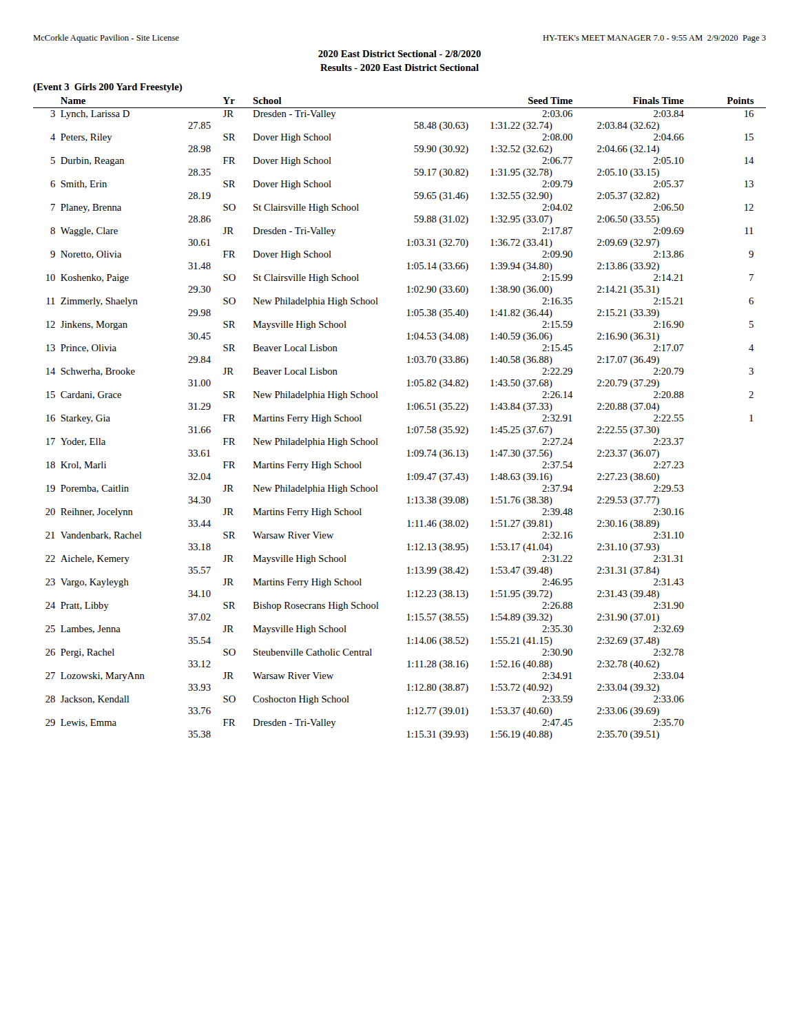McCorkle Aquatic Pavilion - Site License
HY-TEK's MEET MANAGER 7.0 - 9:55 AM 2/9/2020 Page 3
2020 East District Sectional - 2/8/2020
Results - 2020 East District Sectional
(Event 3 Girls 200 Yard Freestyle)
| | Name | Yr | School | Seed Time | Finals Time | Points |
| --- | --- | --- | --- | --- | --- | --- |
| 3 | Lynch, Larissa D | JR | Dresden - Tri-Valley | 2:03.06 | 2:03.84 | 16 |
| | 27.85 | 58.48 (30.63) | 1:31.22 (32.74) | 2:03.84 (32.62) | |
| 4 | Peters, Riley | SR | Dover High School | 2:08.00 | 2:04.66 | 15 |
| | 28.98 | 59.90 (30.92) | 1:32.52 (32.62) | 2:04.66 (32.14) | |
| 5 | Durbin, Reagan | FR | Dover High School | 2:06.77 | 2:05.10 | 14 |
| | 28.35 | 59.17 (30.82) | 1:31.95 (32.78) | 2:05.10 (33.15) | |
| 6 | Smith, Erin | SR | Dover High School | 2:09.79 | 2:05.37 | 13 |
| | 28.19 | 59.65 (31.46) | 1:32.55 (32.90) | 2:05.37 (32.82) | |
| 7 | Planey, Brenna | SO | St Clairsville High School | 2:04.02 | 2:06.50 | 12 |
| | 28.86 | 59.88 (31.02) | 1:32.95 (33.07) | 2:06.50 (33.55) | |
| 8 | Waggle, Clare | JR | Dresden - Tri-Valley | 2:17.87 | 2:09.69 | 11 |
| | 30.61 | 1:03.31 (32.70) | 1:36.72 (33.41) | 2:09.69 (32.97) | |
| 9 | Noretto, Olivia | FR | Dover High School | 2:09.90 | 2:13.86 | 9 |
| | 31.48 | 1:05.14 (33.66) | 1:39.94 (34.80) | 2:13.86 (33.92) | |
| 10 | Koshenko, Paige | SO | St Clairsville High School | 2:15.99 | 2:14.21 | 7 |
| | 29.30 | 1:02.90 (33.60) | 1:38.90 (36.00) | 2:14.21 (35.31) | |
| 11 | Zimmerly, Shaelyn | SO | New Philadelphia High School | 2:16.35 | 2:15.21 | 6 |
| | 29.98 | 1:05.38 (35.40) | 1:41.82 (36.44) | 2:15.21 (33.39) | |
| 12 | Jinkens, Morgan | SR | Maysville High School | 2:15.59 | 2:16.90 | 5 |
| | 30.45 | 1:04.53 (34.08) | 1:40.59 (36.06) | 2:16.90 (36.31) | |
| 13 | Prince, Olivia | SR | Beaver Local Lisbon | 2:15.45 | 2:17.07 | 4 |
| | 29.84 | 1:03.70 (33.86) | 1:40.58 (36.88) | 2:17.07 (36.49) | |
| 14 | Schwerha, Brooke | JR | Beaver Local Lisbon | 2:22.29 | 2:20.79 | 3 |
| | 31.00 | 1:05.82 (34.82) | 1:43.50 (37.68) | 2:20.79 (37.29) | |
| 15 | Cardani, Grace | SR | New Philadelphia High School | 2:26.14 | 2:20.88 | 2 |
| | 31.29 | 1:06.51 (35.22) | 1:43.84 (37.33) | 2:20.88 (37.04) | |
| 16 | Starkey, Gia | FR | Martins Ferry High School | 2:32.91 | 2:22.55 | 1 |
| | 31.66 | 1:07.58 (35.92) | 1:45.25 (37.67) | 2:22.55 (37.30) | |
| 17 | Yoder, Ella | FR | New Philadelphia High School | 2:27.24 | 2:23.37 | |
| | 33.61 | 1:09.74 (36.13) | 1:47.30 (37.56) | 2:23.37 (36.07) | |
| 18 | Krol, Marli | FR | Martins Ferry High School | 2:37.54 | 2:27.23 | |
| | 32.04 | 1:09.47 (37.43) | 1:48.63 (39.16) | 2:27.23 (38.60) | |
| 19 | Poremba, Caitlin | JR | New Philadelphia High School | 2:37.94 | 2:29.53 | |
| | 34.30 | 1:13.38 (39.08) | 1:51.76 (38.38) | 2:29.53 (37.77) | |
| 20 | Reihner, Jocelynn | JR | Martins Ferry High School | 2:39.48 | 2:30.16 | |
| | 33.44 | 1:11.46 (38.02) | 1:51.27 (39.81) | 2:30.16 (38.89) | |
| 21 | Vandenbark, Rachel | SR | Warsaw River View | 2:32.16 | 2:31.10 | |
| | 33.18 | 1:12.13 (38.95) | 1:53.17 (41.04) | 2:31.10 (37.93) | |
| 22 | Aichele, Kemery | JR | Maysville High School | 2:31.22 | 2:31.31 | |
| | 35.57 | 1:13.99 (38.42) | 1:53.47 (39.48) | 2:31.31 (37.84) | |
| 23 | Vargo, Kayleygh | JR | Martins Ferry High School | 2:46.95 | 2:31.43 | |
| | 34.10 | 1:12.23 (38.13) | 1:51.95 (39.72) | 2:31.43 (39.48) | |
| 24 | Pratt, Libby | SR | Bishop Rosecrans High School | 2:26.88 | 2:31.90 | |
| | 37.02 | 1:15.57 (38.55) | 1:54.89 (39.32) | 2:31.90 (37.01) | |
| 25 | Lambes, Jenna | JR | Maysville High School | 2:35.30 | 2:32.69 | |
| | 35.54 | 1:14.06 (38.52) | 1:55.21 (41.15) | 2:32.69 (37.48) | |
| 26 | Pergi, Rachel | SO | Steubenville Catholic Central | 2:30.90 | 2:32.78 | |
| | 33.12 | 1:11.28 (38.16) | 1:52.16 (40.88) | 2:32.78 (40.62) | |
| 27 | Lozowski, MaryAnn | JR | Warsaw River View | 2:34.91 | 2:33.04 | |
| | 33.93 | 1:12.80 (38.87) | 1:53.72 (40.92) | 2:33.04 (39.32) | |
| 28 | Jackson, Kendall | SO | Coshocton High School | 2:33.59 | 2:33.06 | |
| | 33.76 | 1:12.77 (39.01) | 1:53.37 (40.60) | 2:33.06 (39.69) | |
| 29 | Lewis, Emma | FR | Dresden - Tri-Valley | 2:47.45 | 2:35.70 | |
| | 35.38 | 1:15.31 (39.93) | 1:56.19 (40.88) | 2:35.70 (39.51) | |